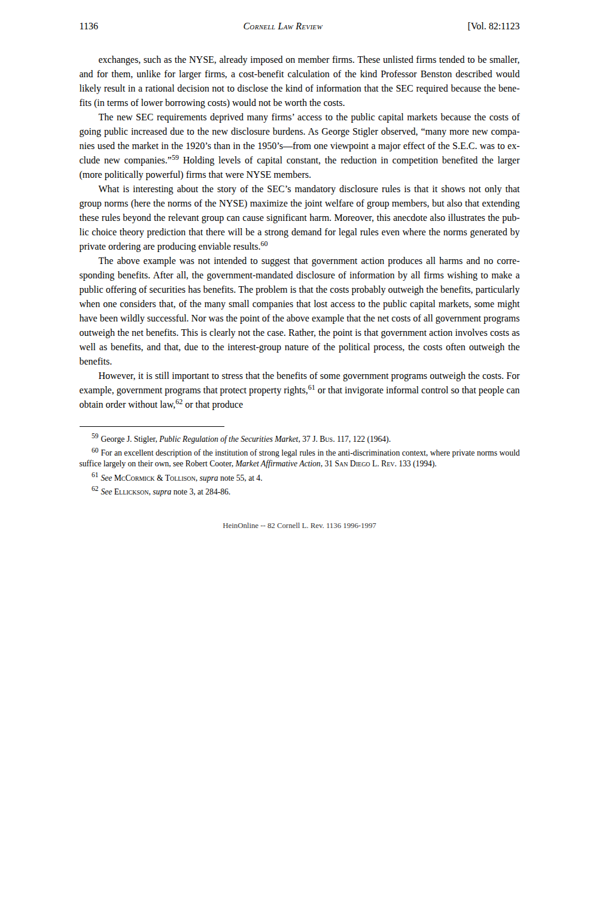1136 Cornell Law Review [Vol. 82:1123
exchanges, such as the NYSE, already imposed on member firms. These unlisted firms tended to be smaller, and for them, unlike for larger firms, a cost-benefit calculation of the kind Professor Benston described would likely result in a rational decision not to disclose the kind of information that the SEC required because the benefits (in terms of lower borrowing costs) would not be worth the costs.
The new SEC requirements deprived many firms’ access to the public capital markets because the costs of going public increased due to the new disclosure burdens. As George Stigler observed, “many more new companies used the market in the 1920’s than in the 1950’s—from one viewpoint a major effect of the S.E.C. was to exclude new companies.”59 Holding levels of capital constant, the reduction in competition benefited the larger (more politically powerful) firms that were NYSE members.
What is interesting about the story of the SEC’s mandatory disclosure rules is that it shows not only that group norms (here the norms of the NYSE) maximize the joint welfare of group members, but also that extending these rules beyond the relevant group can cause significant harm. Moreover, this anecdote also illustrates the public choice theory prediction that there will be a strong demand for legal rules even where the norms generated by private ordering are producing enviable results.60
The above example was not intended to suggest that government action produces all harms and no corresponding benefits. After all, the government-mandated disclosure of information by all firms wishing to make a public offering of securities has benefits. The problem is that the costs probably outweigh the benefits, particularly when one considers that, of the many small companies that lost access to the public capital markets, some might have been wildly successful. Nor was the point of the above example that the net costs of all government programs outweigh the net benefits. This is clearly not the case. Rather, the point is that government action involves costs as well as benefits, and that, due to the interest-group nature of the political process, the costs often outweigh the benefits.
However, it is still important to stress that the benefits of some government programs outweigh the costs. For example, government programs that protect property rights,61 or that invigorate informal control so that people can obtain order without law,62 or that produce
59 George J. Stigler, Public Regulation of the Securities Market, 37 J. Bus. 117, 122 (1964).
60 For an excellent description of the institution of strong legal rules in the anti-discrimination context, where private norms would suffice largely on their own, see Robert Cooter, Market Affirmative Action, 31 San Diego L. Rev. 133 (1994).
61 See McCormick & Tollison, supra note 55, at 4.
62 See Ellickson, supra note 3, at 284-86.
HeinOnline -- 82 Cornell L. Rev. 1136 1996-1997